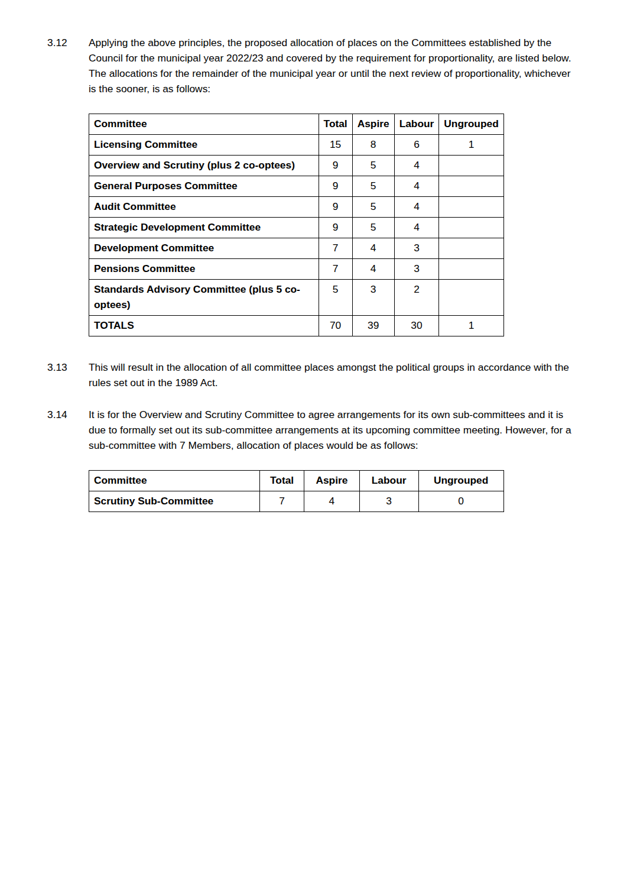3.12
Applying the above principles, the proposed allocation of places on the Committees established by the Council for the municipal year 2022/23 and covered by the requirement for proportionality, are listed below. The allocations for the remainder of the municipal year or until the next review of proportionality, whichever is the sooner, is as follows:
| Committee | Total | Aspire | Labour | Ungrouped |
| --- | --- | --- | --- | --- |
| Licensing Committee | 15 | 8 | 6 | 1 |
| Overview and Scrutiny (plus 2 co-optees) | 9 | 5 | 4 | |
| General Purposes Committee | 9 | 5 | 4 | |
| Audit Committee | 9 | 5 | 4 | |
| Strategic Development Committee | 9 | 5 | 4 | |
| Development Committee | 7 | 4 | 3 | |
| Pensions Committee | 7 | 4 | 3 | |
| Standards Advisory Committee (plus 5 co-optees) | 5 | 3 | 2 | |
| TOTALS | 70 | 39 | 30 | 1 |
3.13
This will result in the allocation of all committee places amongst the political groups in accordance with the rules set out in the 1989 Act.
3.14
It is for the Overview and Scrutiny Committee to agree arrangements for its own sub-committees and it is due to formally set out its sub-committee arrangements at its upcoming committee meeting. However, for a sub-committee with 7 Members, allocation of places would be as follows:
| Committee | Total | Aspire | Labour | Ungrouped |
| --- | --- | --- | --- | --- |
| Scrutiny Sub-Committee | 7 | 4 | 3 | 0 |